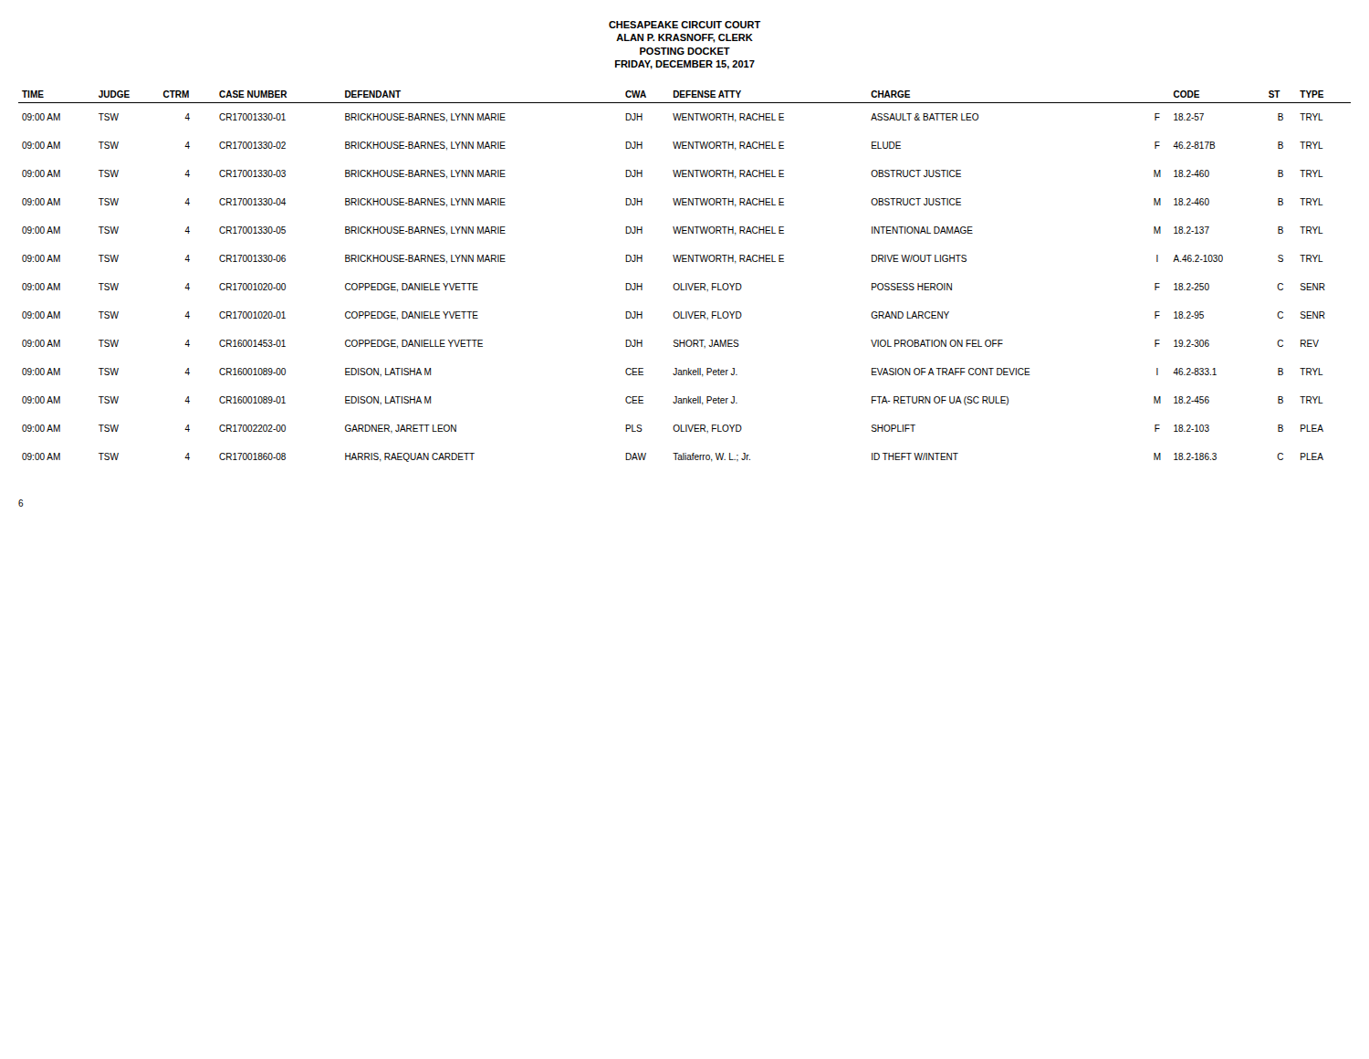CHESAPEAKE CIRCUIT COURT
ALAN P. KRASNOFF, CLERK
POSTING DOCKET
FRIDAY, DECEMBER 15, 2017
| TIME | JUDGE | CTRM | CASE NUMBER | DEFENDANT | CWA | DEFENSE ATTY | CHARGE | | CODE | ST | TYPE |
| --- | --- | --- | --- | --- | --- | --- | --- | --- | --- | --- | --- |
| 09:00 AM | TSW | 4 | CR17001330-01 | BRICKHOUSE-BARNES, LYNN MARIE | DJH | WENTWORTH, RACHEL E | ASSAULT & BATTER LEO | F | 18.2-57 | B | TRYL |
| 09:00 AM | TSW | 4 | CR17001330-02 | BRICKHOUSE-BARNES, LYNN MARIE | DJH | WENTWORTH, RACHEL E | ELUDE | F | 46.2-817B | B | TRYL |
| 09:00 AM | TSW | 4 | CR17001330-03 | BRICKHOUSE-BARNES, LYNN MARIE | DJH | WENTWORTH, RACHEL E | OBSTRUCT JUSTICE | M | 18.2-460 | B | TRYL |
| 09:00 AM | TSW | 4 | CR17001330-04 | BRICKHOUSE-BARNES, LYNN MARIE | DJH | WENTWORTH, RACHEL E | OBSTRUCT JUSTICE | M | 18.2-460 | B | TRYL |
| 09:00 AM | TSW | 4 | CR17001330-05 | BRICKHOUSE-BARNES, LYNN MARIE | DJH | WENTWORTH, RACHEL E | INTENTIONAL DAMAGE | M | 18.2-137 | B | TRYL |
| 09:00 AM | TSW | 4 | CR17001330-06 | BRICKHOUSE-BARNES, LYNN MARIE | DJH | WENTWORTH, RACHEL E | DRIVE W/OUT LIGHTS | I | A.46.2-1030 | S | TRYL |
| 09:00 AM | TSW | 4 | CR17001020-00 | COPPEDGE, DANIELE YVETTE | DJH | OLIVER, FLOYD | POSSESS HEROIN | F | 18.2-250 | C | SENR |
| 09:00 AM | TSW | 4 | CR17001020-01 | COPPEDGE, DANIELE YVETTE | DJH | OLIVER, FLOYD | GRAND LARCENY | F | 18.2-95 | C | SENR |
| 09:00 AM | TSW | 4 | CR16001453-01 | COPPEDGE, DANIELLE YVETTE | DJH | SHORT, JAMES | VIOL PROBATION ON FEL OFF | F | 19.2-306 | C | REV |
| 09:00 AM | TSW | 4 | CR16001089-00 | EDISON, LATISHA M | CEE | Jankell, Peter J. | EVASION OF A TRAFF CONT DEVICE | I | 46.2-833.1 | B | TRYL |
| 09:00 AM | TSW | 4 | CR16001089-01 | EDISON, LATISHA M | CEE | Jankell, Peter J. | FTA- RETURN OF UA (SC RULE) | M | 18.2-456 | B | TRYL |
| 09:00 AM | TSW | 4 | CR17002202-00 | GARDNER, JARETT LEON | PLS | OLIVER, FLOYD | SHOPLIFT | F | 18.2-103 | B | PLEA |
| 09:00 AM | TSW | 4 | CR17001860-08 | HARRIS, RAEQUAN CARDETT | DAW | Taliaferro, W. L.; Jr. | ID THEFT W/INTENT | M | 18.2-186.3 | C | PLEA |
6